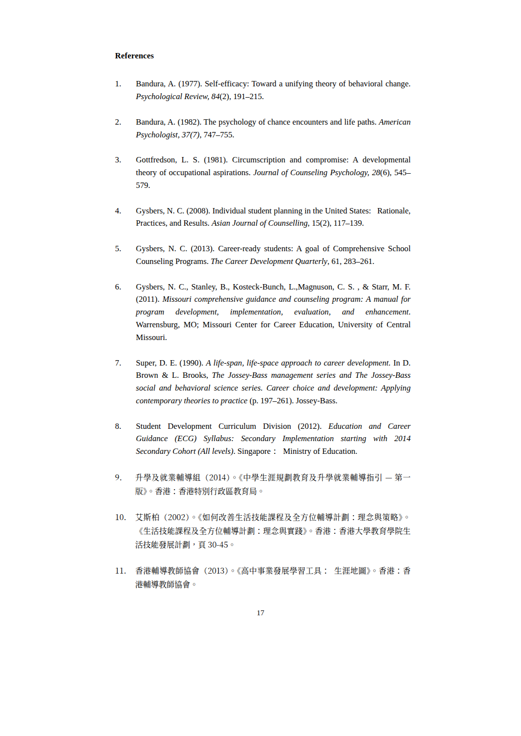References
1. Bandura, A. (1977). Self-efficacy: Toward a unifying theory of behavioral change. Psychological Review, 84(2), 191–215.
2. Bandura, A. (1982). The psychology of chance encounters and life paths. American Psychologist, 37(7), 747–755.
3. Gottfredson, L. S. (1981). Circumscription and compromise: A developmental theory of occupational aspirations. Journal of Counseling Psychology, 28(6), 545–579.
4. Gysbers, N. C. (2008). Individual student planning in the United States: Rationale, Practices, and Results. Asian Journal of Counselling, 15(2), 117–139.
5. Gysbers, N. C. (2013). Career-ready students: A goal of Comprehensive School Counseling Programs. The Career Development Quarterly, 61, 283–261.
6. Gysbers, N. C., Stanley, B., Kosteck-Bunch, L.,Magnuson, C. S. , & Starr, M. F. (2011). Missouri comprehensive guidance and counseling program: A manual for program development, implementation, evaluation, and enhancement. Warrensburg, MO; Missouri Center for Career Education, University of Central Missouri.
7. Super, D. E. (1990). A life-span, life-space approach to career development. In D. Brown & L. Brooks, The Jossey-Bass management series and The Jossey-Bass social and behavioral science series. Career choice and development: Applying contemporary theories to practice (p. 197–261). Jossey-Bass.
8. Student Development Curriculum Division (2012). Education and Career Guidance (ECG) Syllabus: Secondary Implementation starting with 2014 Secondary Cohort (All levels). Singapore： Ministry of Education.
9. 升學及就業輔導組（2014）。《中學生涯規劃教育及升學就業輔導指引 — 第一版》。香港：香港特別行政區教育局。
10. 艾斯柏（2002）。《如何改善生活技能課程及全方位輔導計劃：理念與策略》。《生活技能課程及全方位輔導計劃：理念與實踐》。香港：香港大學教育學院生活技能發展計劃，頁 30-45。
11. 香港輔導教師協會（2013）。《高中事業發展學習工具： 生涯地圖》。香港：香港輔導教師協會。
17